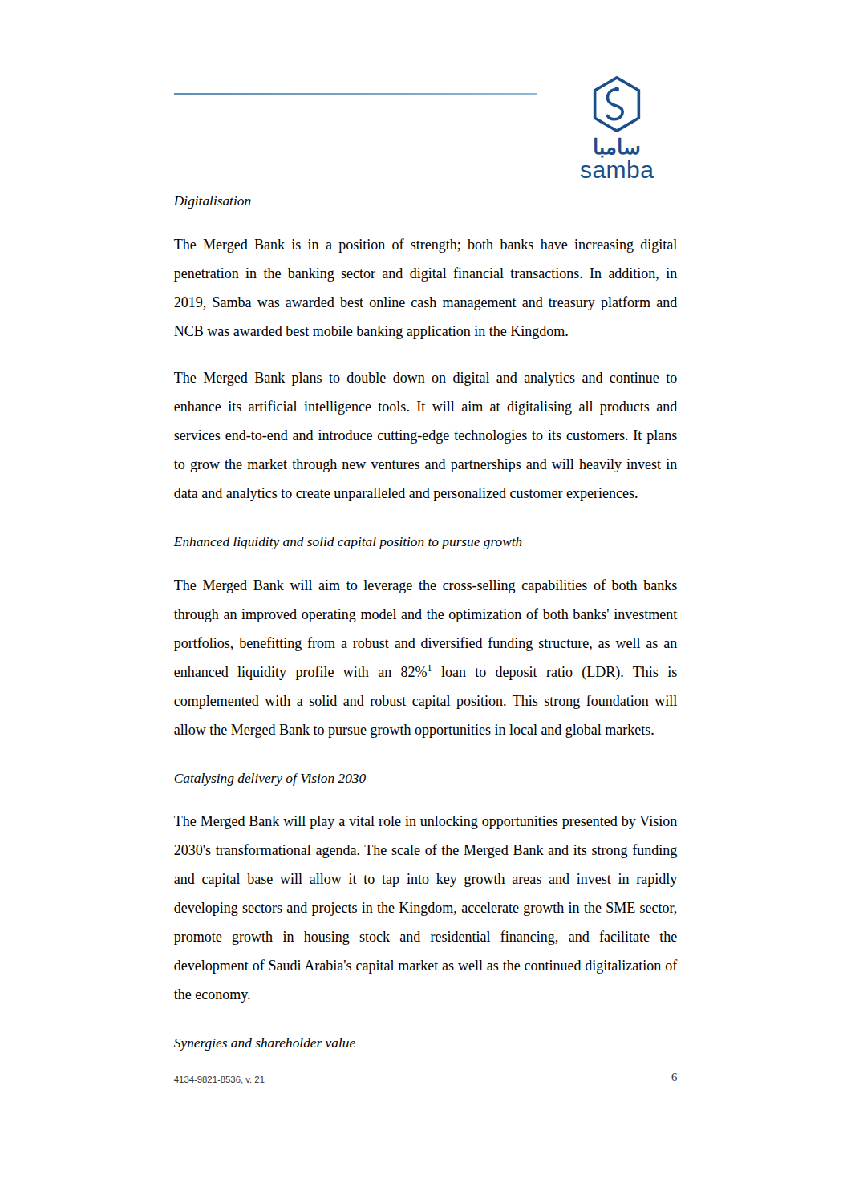سامبا
samba
Digitalisation
The Merged Bank is in a position of strength; both banks have increasing digital penetration in the banking sector and digital financial transactions. In addition, in 2019, Samba was awarded best online cash management and treasury platform and NCB was awarded best mobile banking application in the Kingdom.
The Merged Bank plans to double down on digital and analytics and continue to enhance its artificial intelligence tools. It will aim at digitalising all products and services end-to-end and introduce cutting-edge technologies to its customers. It plans to grow the market through new ventures and partnerships and will heavily invest in data and analytics to create unparalleled and personalized customer experiences.
Enhanced liquidity and solid capital position to pursue growth
The Merged Bank will aim to leverage the cross-selling capabilities of both banks through an improved operating model and the optimization of both banks' investment portfolios, benefitting from a robust and diversified funding structure, as well as an enhanced liquidity profile with an 82%1 loan to deposit ratio (LDR). This is complemented with a solid and robust capital position. This strong foundation will allow the Merged Bank to pursue growth opportunities in local and global markets.
Catalysing delivery of Vision 2030
The Merged Bank will play a vital role in unlocking opportunities presented by Vision 2030's transformational agenda. The scale of the Merged Bank and its strong funding and capital base will allow it to tap into key growth areas and invest in rapidly developing sectors and projects in the Kingdom, accelerate growth in the SME sector, promote growth in housing stock and residential financing, and facilitate the development of Saudi Arabia's capital market as well as the continued digitalization of the economy.
Synergies and shareholder value
4134-9821-8536, v. 21
6